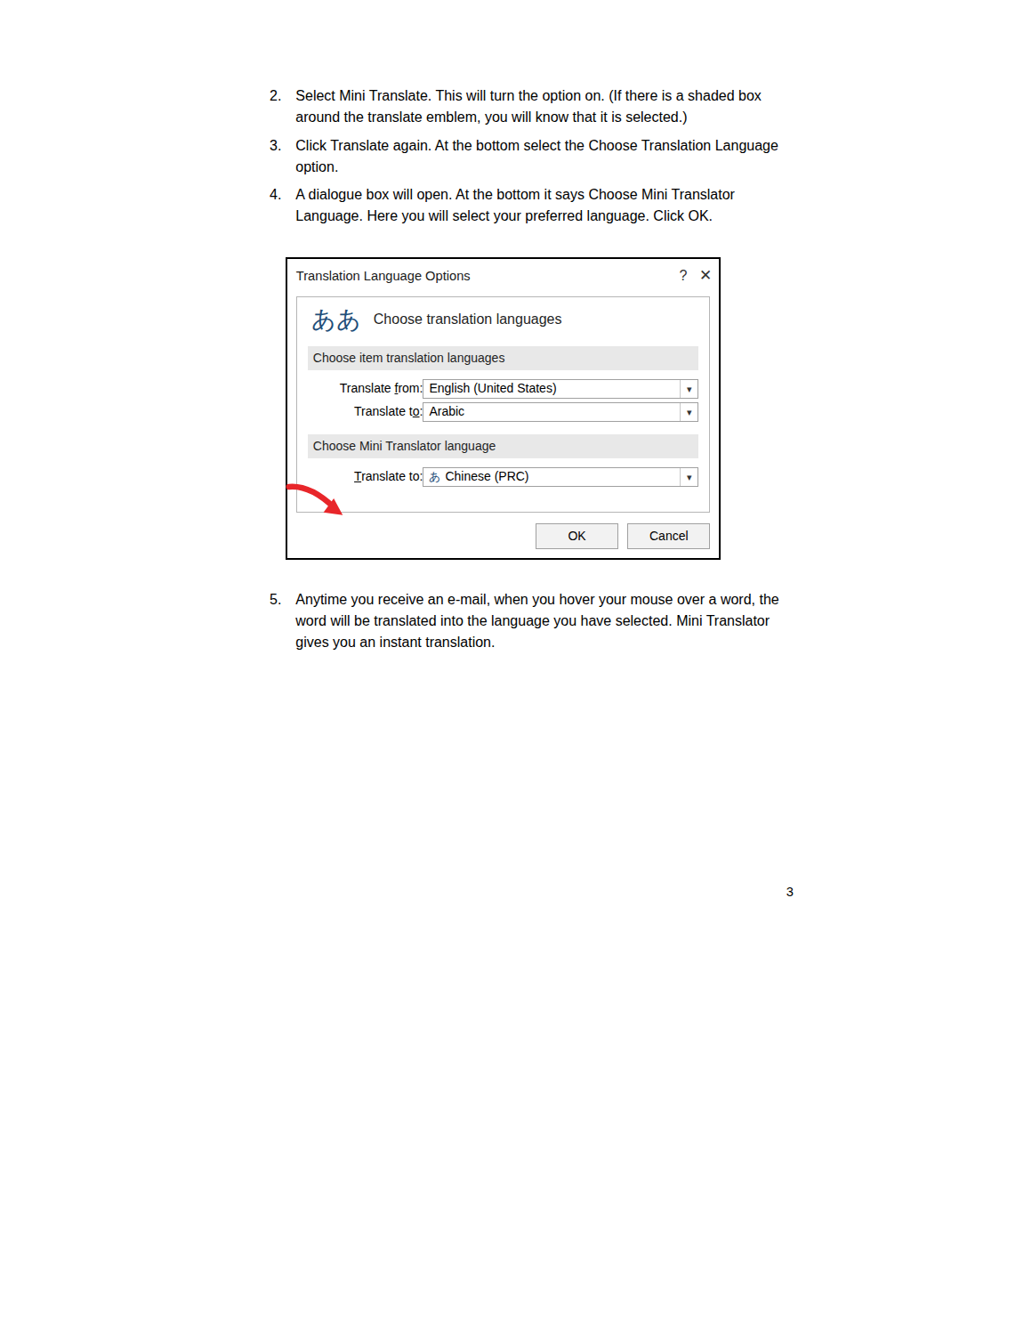Select Mini Translate. This will turn the option on. (If there is a shaded box around the translate emblem, you will know that it is selected.)
Click Translate again. At the bottom select the Choose Translation Language option.
A dialogue box will open. At the bottom it says Choose Mini Translator Language. Here you will select your preferred language. Click OK.
Translation Language Options ? ✕
ああ Choose translation languages
Choose item translation languages
| Translate f rom: | English (United States) ▾ |
| Translate t o : | Arabic ▾ |
Choose Mini Translator language
| T ranslate to: | あ Chinese (PRC) ▾ |
OK
Cancel
Anytime you receive an e-mail, when you hover your mouse over a word, the word will be translated into the language you have selected. Mini Translator gives you an instant translation.
3